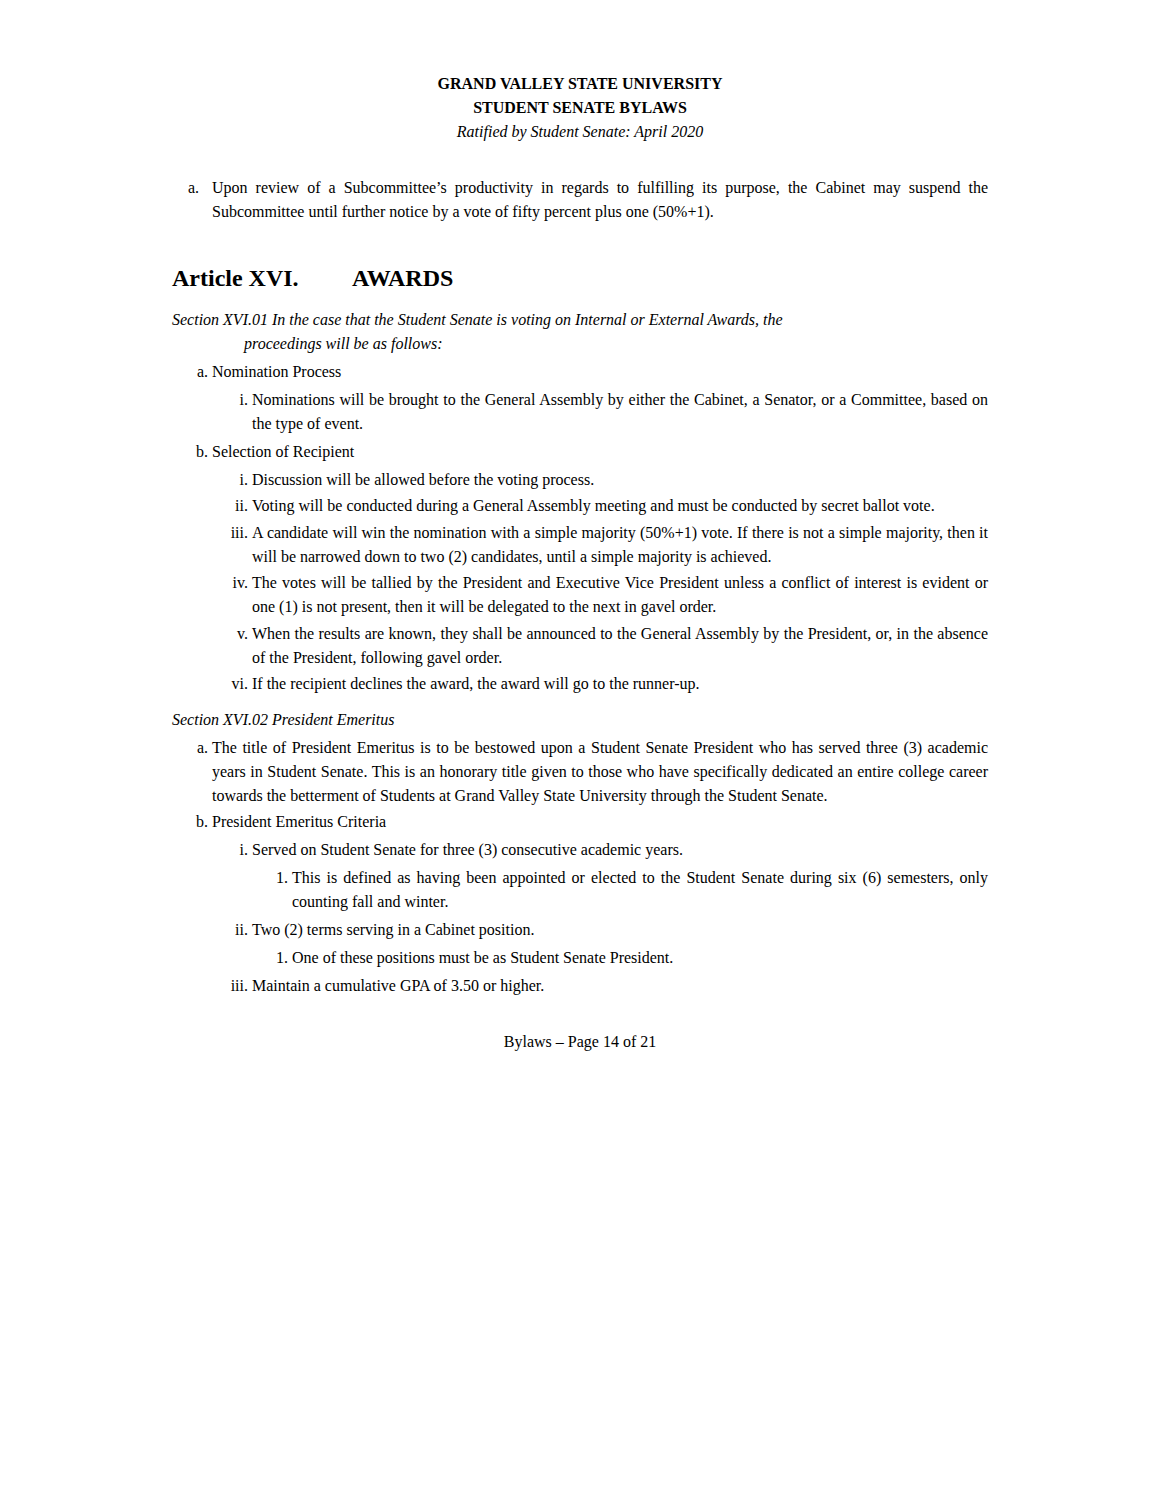Grand Valley State University
Student Senate Bylaws
Ratified by Student Senate: April 2020
a. Upon review of a Subcommittee’s productivity in regards to fulfilling its purpose, the Cabinet may suspend the Subcommittee until further notice by a vote of fifty percent plus one (50%+1).
Article XVI. AWARDS
Section XVI.01 In the case that the Student Senate is voting on Internal or External Awards, the proceedings will be as follows:
Nomination Process
Nominations will be brought to the General Assembly by either the Cabinet, a Senator, or a Committee, based on the type of event.
Selection of Recipient
Discussion will be allowed before the voting process.
Voting will be conducted during a General Assembly meeting and must be conducted by secret ballot vote.
A candidate will win the nomination with a simple majority (50%+1) vote. If there is not a simple majority, then it will be narrowed down to two (2) candidates, until a simple majority is achieved.
The votes will be tallied by the President and Executive Vice President unless a conflict of interest is evident or one (1) is not present, then it will be delegated to the next in gavel order.
When the results are known, they shall be announced to the General Assembly by the President, or, in the absence of the President, following gavel order.
If the recipient declines the award, the award will go to the runner-up.
Section XVI.02 President Emeritus
The title of President Emeritus is to be bestowed upon a Student Senate President who has served three (3) academic years in Student Senate. This is an honorary title given to those who have specifically dedicated an entire college career towards the betterment of Students at Grand Valley State University through the Student Senate.
President Emeritus Criteria
Served on Student Senate for three (3) consecutive academic years.
This is defined as having been appointed or elected to the Student Senate during six (6) semesters, only counting fall and winter.
Two (2) terms serving in a Cabinet position.
One of these positions must be as Student Senate President.
Maintain a cumulative GPA of 3.50 or higher.
Bylaws – Page 14 of 21